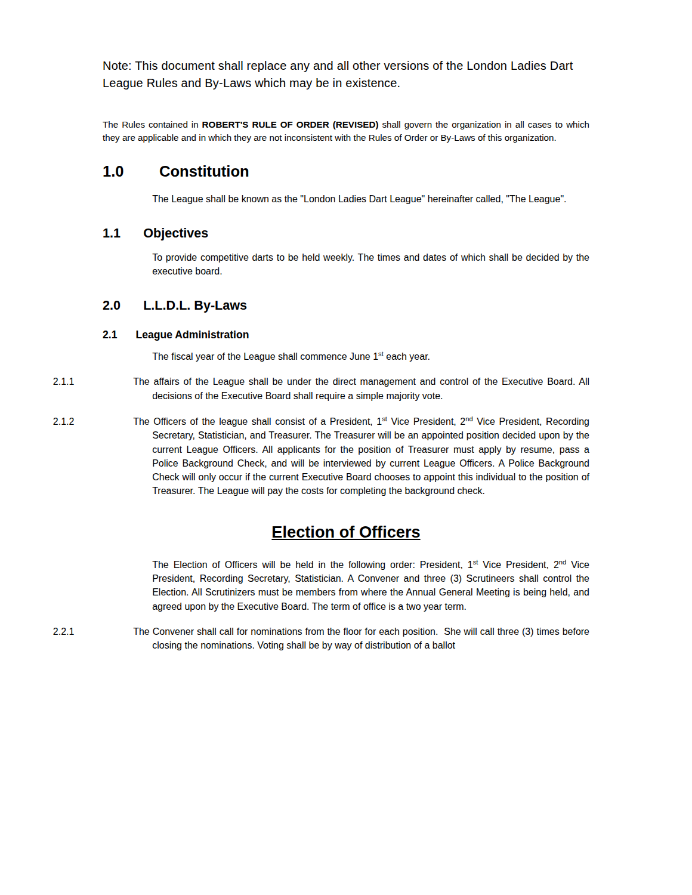Note: This document shall replace any and all other versions of the London Ladies Dart League Rules and By-Laws which may be in existence.
The Rules contained in ROBERT'S RULE OF ORDER (REVISED) shall govern the organization in all cases to which they are applicable and in which they are not inconsistent with the Rules of Order or By-Laws of this organization.
1.0 Constitution
The League shall be known as the "London Ladies Dart League" hereinafter called, "The League".
1.1 Objectives
To provide competitive darts to be held weekly. The times and dates of which shall be decided by the executive board.
2.0 L.L.D.L. By-Laws
2.1 League Administration
The fiscal year of the League shall commence June 1st each year.
2.1.1 The affairs of the League shall be under the direct management and control of the Executive Board. All decisions of the Executive Board shall require a simple majority vote.
2.1.2 The Officers of the league shall consist of a President, 1st Vice President, 2nd Vice President, Recording Secretary, Statistician, and Treasurer. The Treasurer will be an appointed position decided upon by the current League Officers. All applicants for the position of Treasurer must apply by resume, pass a Police Background Check, and will be interviewed by current League Officers. A Police Background Check will only occur if the current Executive Board chooses to appoint this individual to the position of Treasurer. The League will pay the costs for completing the background check.
Election of Officers
The Election of Officers will be held in the following order: President, 1st Vice President, 2nd Vice President, Recording Secretary, Statistician. A Convener and three (3) Scrutineers shall control the Election. All Scrutinizers must be members from where the Annual General Meeting is being held, and agreed upon by the Executive Board. The term of office is a two year term.
2.2.1 The Convener shall call for nominations from the floor for each position. She will call three (3) times before closing the nominations. Voting shall be by way of distribution of a ballot